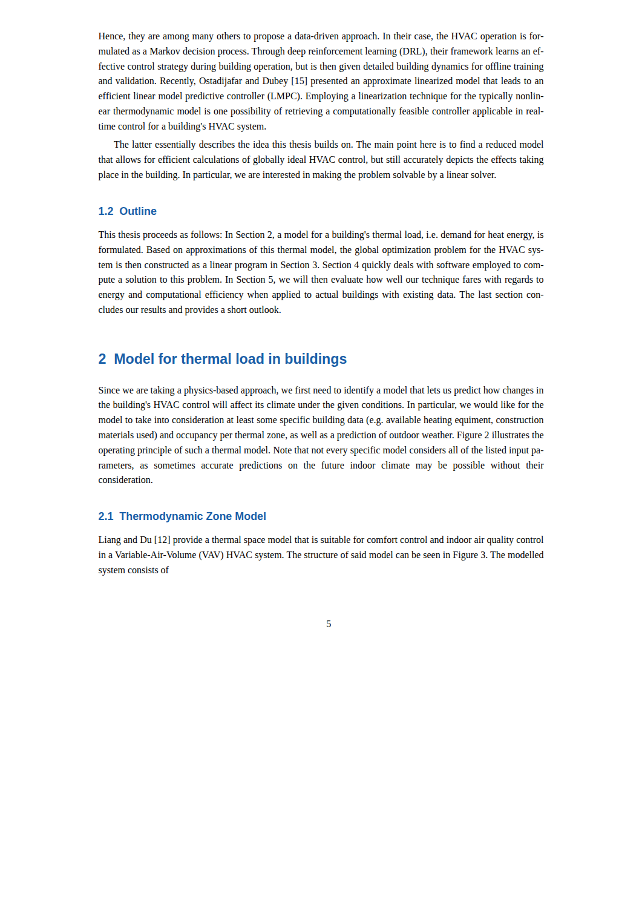Hence, they are among many others to propose a data-driven approach. In their case, the HVAC operation is formulated as a Markov decision process. Through deep reinforcement learning (DRL), their framework learns an effective control strategy during building operation, but is then given detailed building dynamics for offline training and validation. Recently, Ostadijafar and Dubey [15] presented an approximate linearized model that leads to an efficient linear model predictive controller (LMPC). Employing a linearization technique for the typically nonlinear thermodynamic model is one possibility of retrieving a computationally feasible controller applicable in real-time control for a building's HVAC system.
The latter essentially describes the idea this thesis builds on. The main point here is to find a reduced model that allows for efficient calculations of globally ideal HVAC control, but still accurately depicts the effects taking place in the building. In particular, we are interested in making the problem solvable by a linear solver.
1.2 Outline
This thesis proceeds as follows: In Section 2, a model for a building's thermal load, i.e. demand for heat energy, is formulated. Based on approximations of this thermal model, the global optimization problem for the HVAC system is then constructed as a linear program in Section 3. Section 4 quickly deals with software employed to compute a solution to this problem. In Section 5, we will then evaluate how well our technique fares with regards to energy and computational efficiency when applied to actual buildings with existing data. The last section concludes our results and provides a short outlook.
2 Model for thermal load in buildings
Since we are taking a physics-based approach, we first need to identify a model that lets us predict how changes in the building's HVAC control will affect its climate under the given conditions. In particular, we would like for the model to take into consideration at least some specific building data (e.g. available heating equiment, construction materials used) and occupancy per thermal zone, as well as a prediction of outdoor weather. Figure 2 illustrates the operating principle of such a thermal model. Note that not every specific model considers all of the listed input parameters, as sometimes accurate predictions on the future indoor climate may be possible without their consideration.
2.1 Thermodynamic Zone Model
Liang and Du [12] provide a thermal space model that is suitable for comfort control and indoor air quality control in a Variable-Air-Volume (VAV) HVAC system. The structure of said model can be seen in Figure 3. The modelled system consists of
5